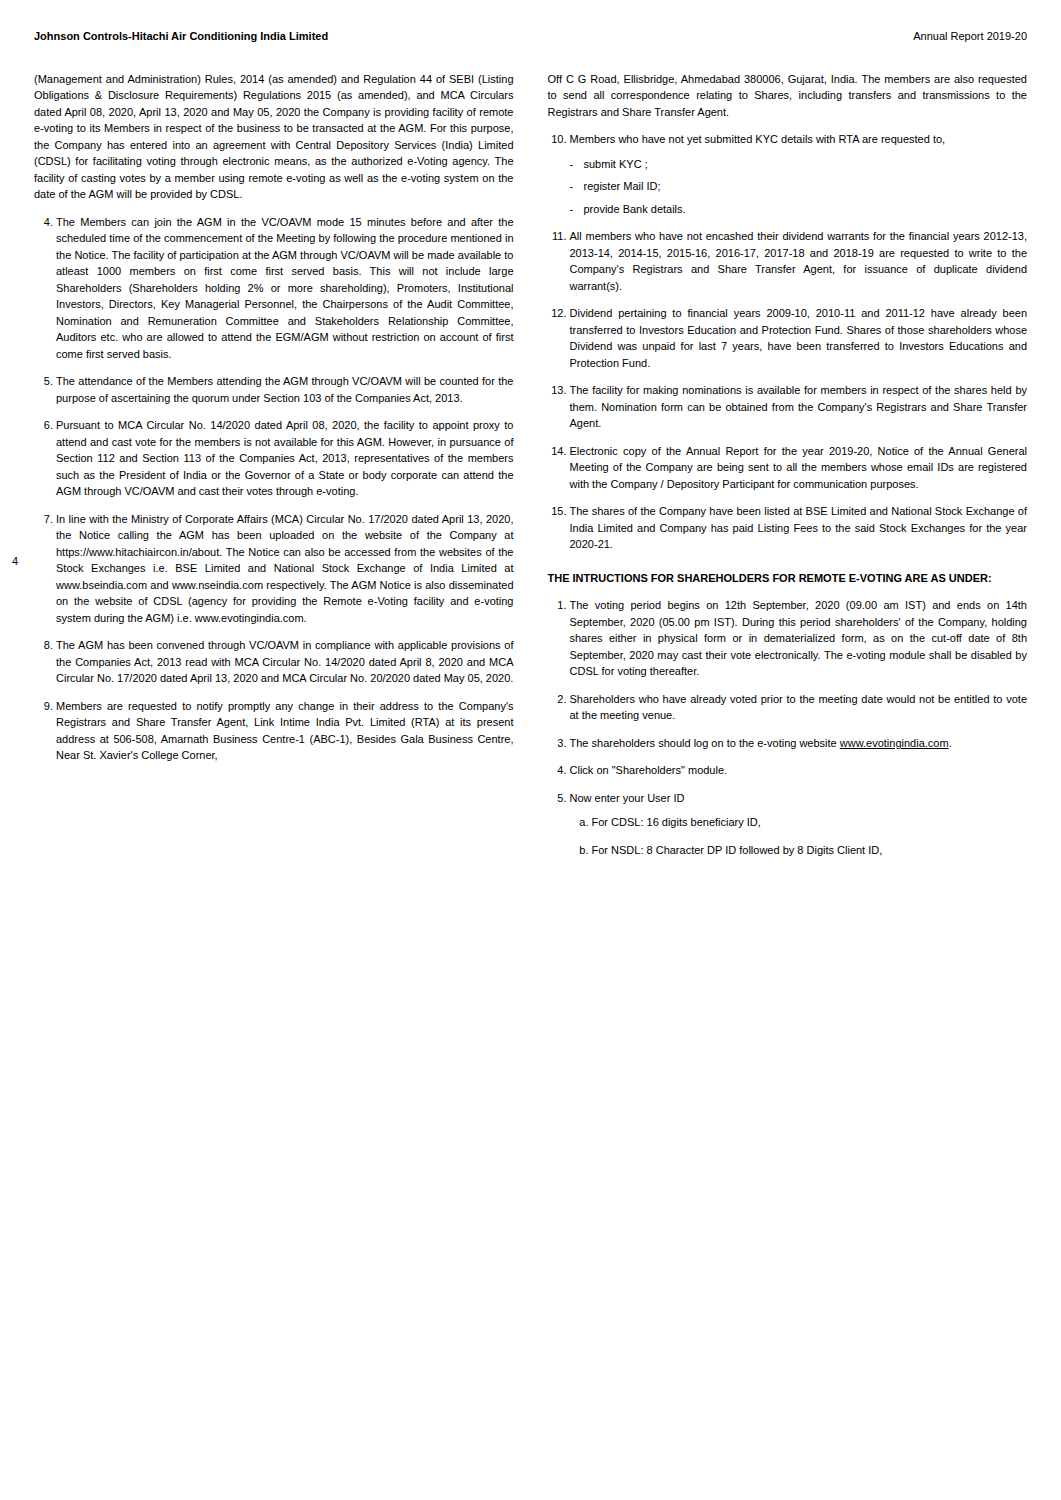Johnson Controls-Hitachi Air Conditioning India Limited Annual Report 2019-20
4
(Management and Administration) Rules, 2014 (as amended) and Regulation 44 of SEBI (Listing Obligations & Disclosure Requirements) Regulations 2015 (as amended), and MCA Circulars dated April 08, 2020, April 13, 2020 and May 05, 2020 the Company is providing facility of remote e-voting to its Members in respect of the business to be transacted at the AGM. For this purpose, the Company has entered into an agreement with Central Depository Services (India) Limited (CDSL) for facilitating voting through electronic means, as the authorized e-Voting agency. The facility of casting votes by a member using remote e-voting as well as the e-voting system on the date of the AGM will be provided by CDSL.
The Members can join the AGM in the VC/OAVM mode 15 minutes before and after the scheduled time of the commencement of the Meeting by following the procedure mentioned in the Notice. The facility of participation at the AGM through VC/OAVM will be made available to atleast 1000 members on first come first served basis. This will not include large Shareholders (Shareholders holding 2% or more shareholding), Promoters, Institutional Investors, Directors, Key Managerial Personnel, the Chairpersons of the Audit Committee, Nomination and Remuneration Committee and Stakeholders Relationship Committee, Auditors etc. who are allowed to attend the EGM/AGM without restriction on account of first come first served basis.
The attendance of the Members attending the AGM through VC/OAVM will be counted for the purpose of ascertaining the quorum under Section 103 of the Companies Act, 2013.
Pursuant to MCA Circular No. 14/2020 dated April 08, 2020, the facility to appoint proxy to attend and cast vote for the members is not available for this AGM. However, in pursuance of Section 112 and Section 113 of the Companies Act, 2013, representatives of the members such as the President of India or the Governor of a State or body corporate can attend the AGM through VC/OAVM and cast their votes through e-voting.
In line with the Ministry of Corporate Affairs (MCA) Circular No. 17/2020 dated April 13, 2020, the Notice calling the AGM has been uploaded on the website of the Company at https://www.hitachiaircon.in/about. The Notice can also be accessed from the websites of the Stock Exchanges i.e. BSE Limited and National Stock Exchange of India Limited at www.bseindia.com and www.nseindia.com respectively. The AGM Notice is also disseminated on the website of CDSL (agency for providing the Remote e-Voting facility and e-voting system during the AGM) i.e. www.evotingindia.com.
The AGM has been convened through VC/OAVM in compliance with applicable provisions of the Companies Act, 2013 read with MCA Circular No. 14/2020 dated April 8, 2020 and MCA Circular No. 17/2020 dated April 13, 2020 and MCA Circular No. 20/2020 dated May 05, 2020.
Members are requested to notify promptly any change in their address to the Company's Registrars and Share Transfer Agent, Link Intime India Pvt. Limited (RTA) at its present address at 506-508, Amarnath Business Centre-1 (ABC-1), Besides Gala Business Centre, Near St. Xavier's College Corner,
Off C G Road, Ellisbridge, Ahmedabad 380006, Gujarat, India. The members are also requested to send all correspondence relating to Shares, including transfers and transmissions to the Registrars and Share Transfer Agent.
Members who have not yet submitted KYC details with RTA are requested to,
submit KYC ;
register Mail ID;
provide Bank details.
All members who have not encashed their dividend warrants for the financial years 2012-13, 2013-14, 2014-15, 2015-16, 2016-17, 2017-18 and 2018-19 are requested to write to the Company's Registrars and Share Transfer Agent, for issuance of duplicate dividend warrant(s).
Dividend pertaining to financial years 2009-10, 2010-11 and 2011-12 have already been transferred to Investors Education and Protection Fund. Shares of those shareholders whose Dividend was unpaid for last 7 years, have been transferred to Investors Educations and Protection Fund.
The facility for making nominations is available for members in respect of the shares held by them. Nomination form can be obtained from the Company's Registrars and Share Transfer Agent.
Electronic copy of the Annual Report for the year 2019-20, Notice of the Annual General Meeting of the Company are being sent to all the members whose email IDs are registered with the Company / Depository Participant for communication purposes.
The shares of the Company have been listed at BSE Limited and National Stock Exchange of India Limited and Company has paid Listing Fees to the said Stock Exchanges for the year 2020-21.
The intructions for shareholders for remote e-voting are as under:
The voting period begins on 12th September, 2020 (09.00 am IST) and ends on 14th September, 2020 (05.00 pm IST). During this period shareholders' of the Company, holding shares either in physical form or in dematerialized form, as on the cut-off date of 8th September, 2020 may cast their vote electronically. The e-voting module shall be disabled by CDSL for voting thereafter.
Shareholders who have already voted prior to the meeting date would not be entitled to vote at the meeting venue.
The shareholders should log on to the e-voting website www.evotingindia.com.
Click on "Shareholders" module.
Now enter your User ID
For CDSL: 16 digits beneficiary ID,
For NSDL: 8 Character DP ID followed by 8 Digits Client ID,